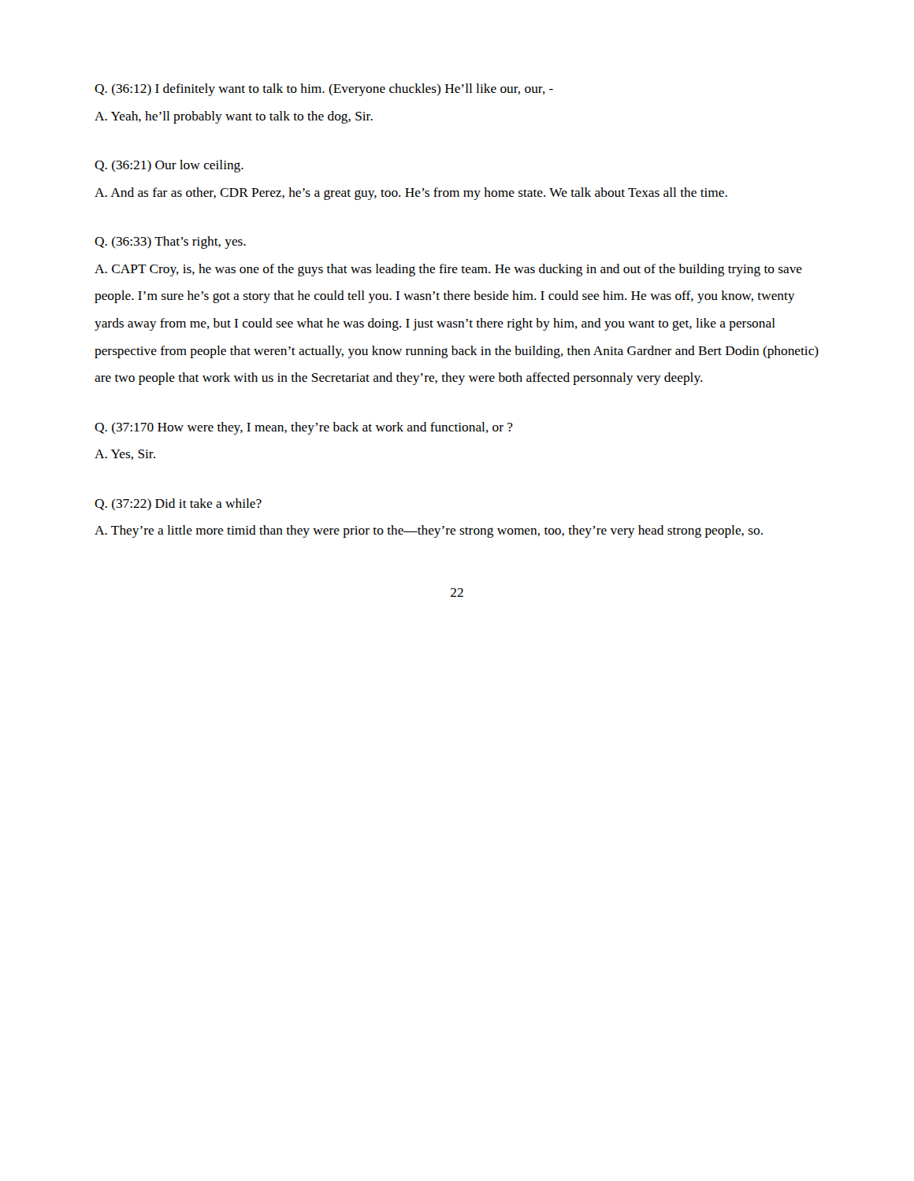Q. (36:12) I definitely want to talk to him. (Everyone chuckles) He’ll like our, our, -
A. Yeah, he’ll probably want to talk to the dog, Sir.
Q. (36:21) Our low ceiling.
A. And as far as other, CDR Perez, he’s a great guy, too. He’s from my home state. We talk about Texas all the time.
Q. (36:33) That’s right, yes.
A. CAPT Croy, is, he was one of the guys that was leading the fire team. He was ducking in and out of the building trying to save people. I’m sure he’s got a story that he could tell you. I wasn’t there beside him. I could see him. He was off, you know, twenty yards away from me, but I could see what he was doing. I just wasn’t there right by him, and you want to get, like a personal perspective from people that weren’t actually, you know running back in the building, then Anita Gardner and Bert Dodin (phonetic) are two people that work with us in the Secretariat and they’re, they were both affected personnaly very deeply.
Q. (37:170 How were they, I mean, they’re back at work and functional, or ?
A. Yes, Sir.
Q. (37:22) Did it take a while?
A. They’re a little more timid than they were prior to the—they’re strong women, too, they’re very head strong people, so.
22